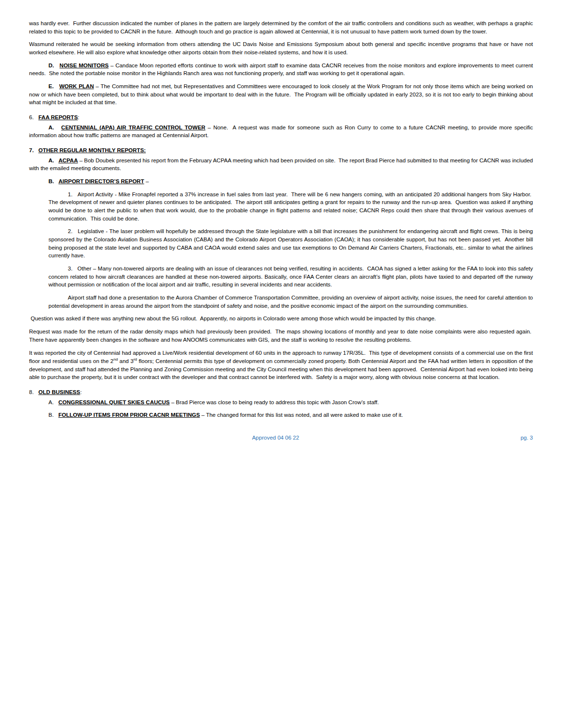was hardly ever. Further discussion indicated the number of planes in the pattern are largely determined by the comfort of the air traffic controllers and conditions such as weather, with perhaps a graphic related to this topic to be provided to CACNR in the future. Although touch and go practice is again allowed at Centennial, it is not unusual to have pattern work turned down by the tower.
Wasmund reiterated he would be seeking information from others attending the UC Davis Noise and Emissions Symposium about both general and specific incentive programs that have or have not worked elsewhere. He will also explore what knowledge other airports obtain from their noise-related systems, and how it is used.
D. NOISE MONITORS – Candace Moon reported efforts continue to work with airport staff to examine data CACNR receives from the noise monitors and explore improvements to meet current needs. She noted the portable noise monitor in the Highlands Ranch area was not functioning properly, and staff was working to get it operational again.
E. WORK PLAN – The Committee had not met, but Representatives and Committees were encouraged to look closely at the Work Program for not only those items which are being worked on now or which have been completed, but to think about what would be important to deal with in the future. The Program will be officially updated in early 2023, so it is not too early to begin thinking about what might be included at that time.
6. FAA REPORTS:
A. CENTENNIAL (APA) AIR TRAFFIC CONTROL TOWER – None. A request was made for someone such as Ron Curry to come to a future CACNR meeting, to provide more specific information about how traffic patterns are managed at Centennial Airport.
7. OTHER REGULAR MONTHLY REPORTS:
A. ACPAA – Bob Doubek presented his report from the February ACPAA meeting which had been provided on site. The report Brad Pierce had submitted to that meeting for CACNR was included with the emailed meeting documents.
B. AIRPORT DIRECTOR’S REPORT –
1. Airport Activity - Mike Fronapfel reported a 37% increase in fuel sales from last year. There will be 6 new hangers coming, with an anticipated 20 additional hangers from Sky Harbor. The development of newer and quieter planes continues to be anticipated. The airport still anticipates getting a grant for repairs to the runway and the run-up area. Question was asked if anything would be done to alert the public to when that work would, due to the probable change in flight patterns and related noise; CACNR Reps could then share that through their various avenues of communication. This could be done.
2. Legislative - The laser problem will hopefully be addressed through the State legislature with a bill that increases the punishment for endangering aircraft and flight crews. This is being sponsored by the Colorado Aviation Business Association (CABA) and the Colorado Airport Operators Association (CAOA); it has considerable support, but has not been passed yet. Another bill being proposed at the state level and supported by CABA and CAOA would extend sales and use tax exemptions to On Demand Air Carriers Charters, Fractionals, etc.. similar to what the airlines currently have.
3. Other – Many non-towered airports are dealing with an issue of clearances not being verified, resulting in accidents. CAOA has signed a letter asking for the FAA to look into this safety concern related to how aircraft clearances are handled at these non-towered airports. Basically, once FAA Center clears an aircraft’s flight plan, pilots have taxied to and departed off the runway without permission or notification of the local airport and air traffic, resulting in several incidents and near accidents.
Airport staff had done a presentation to the Aurora Chamber of Commerce Transportation Committee, providing an overview of airport activity, noise issues, the need for careful attention to potential development in areas around the airport from the standpoint of safety and noise, and the positive economic impact of the airport on the surrounding communities.
Question was asked if there was anything new about the 5G rollout. Apparently, no airports in Colorado were among those which would be impacted by this change.
Request was made for the return of the radar density maps which had previously been provided. The maps showing locations of monthly and year to date noise complaints were also requested again. There have apparently been changes in the software and how ANOOMS communicates with GIS, and the staff is working to resolve the resulting problems.
It was reported the city of Centennial had approved a Live/Work residential development of 60 units in the approach to runway 17R/35L. This type of development consists of a commercial use on the first floor and residential uses on the 2nd and 3rd floors; Centennial permits this type of development on commercially zoned property. Both Centennial Airport and the FAA had written letters in opposition of the development, and staff had attended the Planning and Zoning Commission meeting and the City Council meeting when this development had been approved. Centennial Airport had even looked into being able to purchase the property, but it is under contract with the developer and that contract cannot be interfered with. Safety is a major worry, along with obvious noise concerns at that location.
8. OLD BUSINESS:
A. CONGRESSIONAL QUIET SKIES CAUCUS – Brad Pierce was close to being ready to address this topic with Jason Crow’s staff.
B. FOLLOW-UP ITEMS FROM PRIOR CACNR MEETINGS – The changed format for this list was noted, and all were asked to make use of it.
Approved 04 06 22 pg. 3